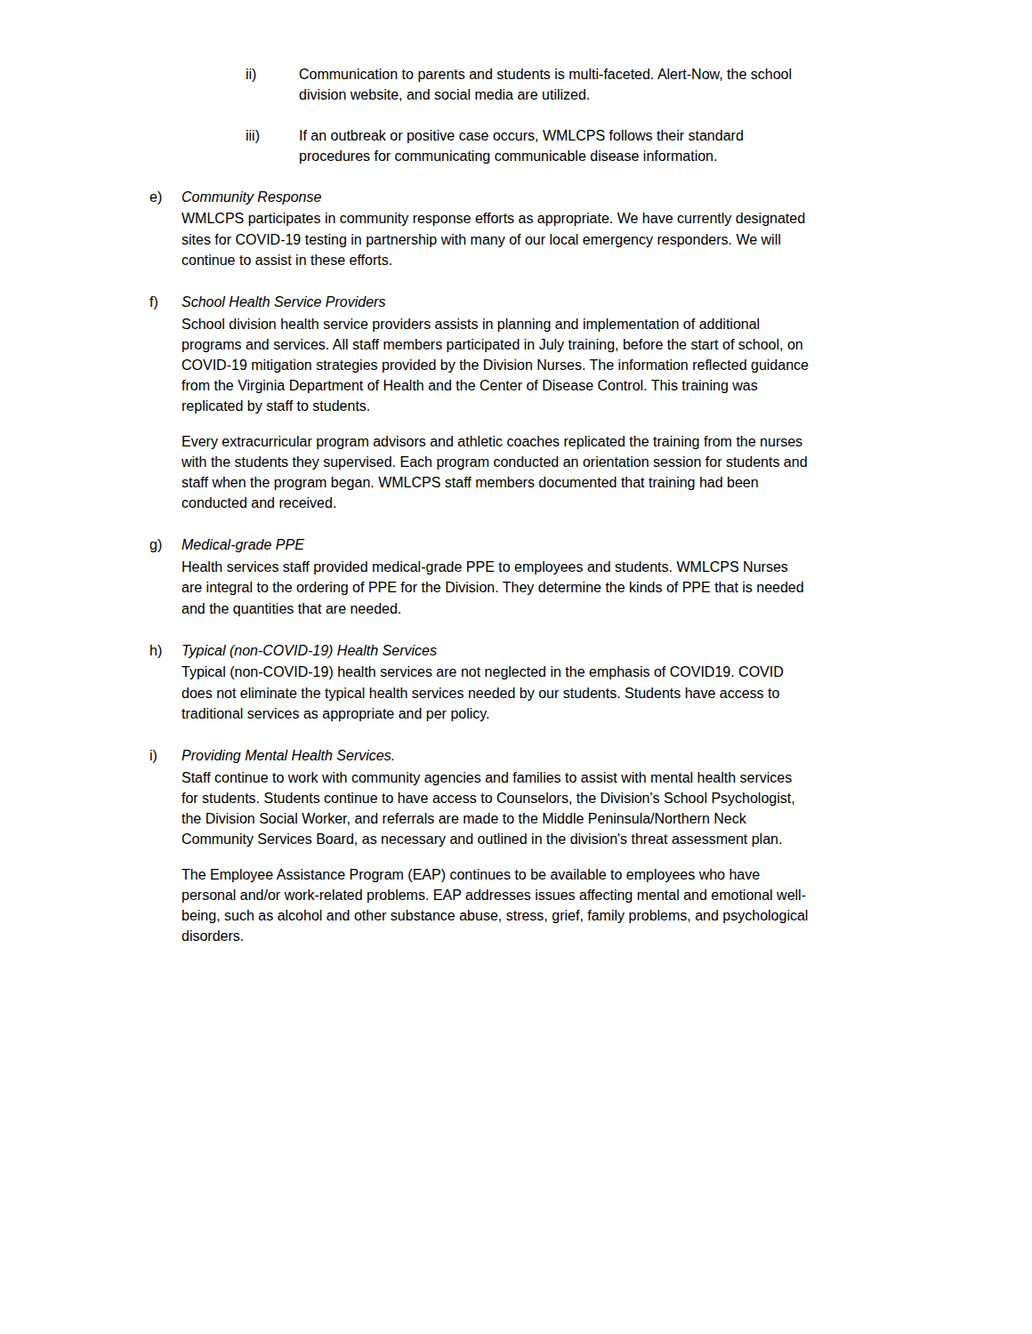ii) Communication to parents and students is multi-faceted. Alert-Now, the school division website, and social media are utilized.
iii) If an outbreak or positive case occurs, WMLCPS follows their standard procedures for communicating communicable disease information.
e)
Community Response
WMLCPS participates in community response efforts as appropriate. We have currently designated sites for COVID-19 testing in partnership with many of our local emergency responders. We will continue to assist in these efforts.
f)
School Health Service Providers
School division health service providers assists in planning and implementation of additional programs and services. All staff members participated in July training, before the start of school, on COVID-19 mitigation strategies provided by the Division Nurses. The information reflected guidance from the Virginia Department of Health and the Center of Disease Control. This training was replicated by staff to students.
Every extracurricular program advisors and athletic coaches replicated the training from the nurses with the students they supervised. Each program conducted an orientation session for students and staff when the program began. WMLCPS staff members documented that training had been conducted and received.
g)
Medical-grade PPE
Health services staff provided medical-grade PPE to employees and students. WMLCPS Nurses are integral to the ordering of PPE for the Division. They determine the kinds of PPE that is needed and the quantities that are needed.
h)
Typical (non-COVID-19) Health Services
Typical (non-COVID-19) health services are not neglected in the emphasis of COVID19. COVID does not eliminate the typical health services needed by our students. Students have access to traditional services as appropriate and per policy.
i)
Providing Mental Health Services.
Staff continue to work with community agencies and families to assist with mental health services for students. Students continue to have access to Counselors, the Division's School Psychologist, the Division Social Worker, and referrals are made to the Middle Peninsula/Northern Neck Community Services Board, as necessary and outlined in the division's threat assessment plan.
The Employee Assistance Program (EAP) continues to be available to employees who have personal and/or work-related problems. EAP addresses issues affecting mental and emotional well-being, such as alcohol and other substance abuse, stress, grief, family problems, and psychological disorders.